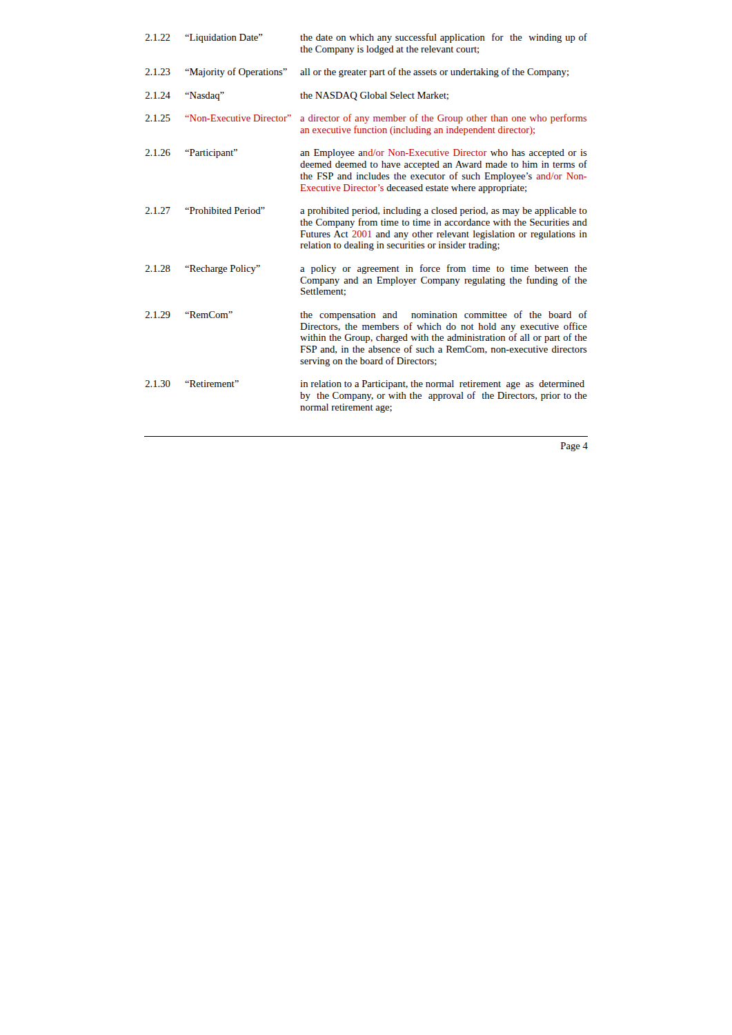| 2.1.22 | “Liquidation Date” | the date on which any successful application for the winding up of the Company is lodged at the relevant court; |
| 2.1.23 | “Majority of Operations” | all or the greater part of the assets or undertaking of the Company; |
| 2.1.24 | “Nasdaq” | the NASDAQ Global Select Market; |
| 2.1.25 | “Non-Executive Director” | a director of any member of the Group other than one who performs an executive function (including an independent director); |
| 2.1.26 | “Participant” | an Employee a nd/or Non-Executive Director who has accepted or is deemed deemed to have accepted an Award made to him in terms of the FSP and includes the executor of such Employee’s and/or Non-Executive Director’s deceased estate where appropriate; |
| 2.1.27 | “Prohibited Period” | a prohibited period, including a closed period, as may be applicable to the Company from time to time in accordance with the Securities and Futures Act 2001 and any other relevant legislation or regulations in relation to dealing in securities or insider trading; |
| 2.1.28 | “Recharge Policy” | a policy or agreement in force from time to time between the Company and an Employer Company regulating the funding of the Settlement; |
| 2.1.29 | “RemCom” | the compensation and nomination committee of the board of Directors, the members of which do not hold any executive office within the Group, charged with the administration of all or part of the FSP and, in the absence of such a RemCom, non-executive directors serving on the board of Directors; |
| 2.1.30 | “Retirement” | in relation to a Participant, the normal retirement age as determined by the Company, or with the approval of the Directors, prior to the normal retirement age; |
Page 4